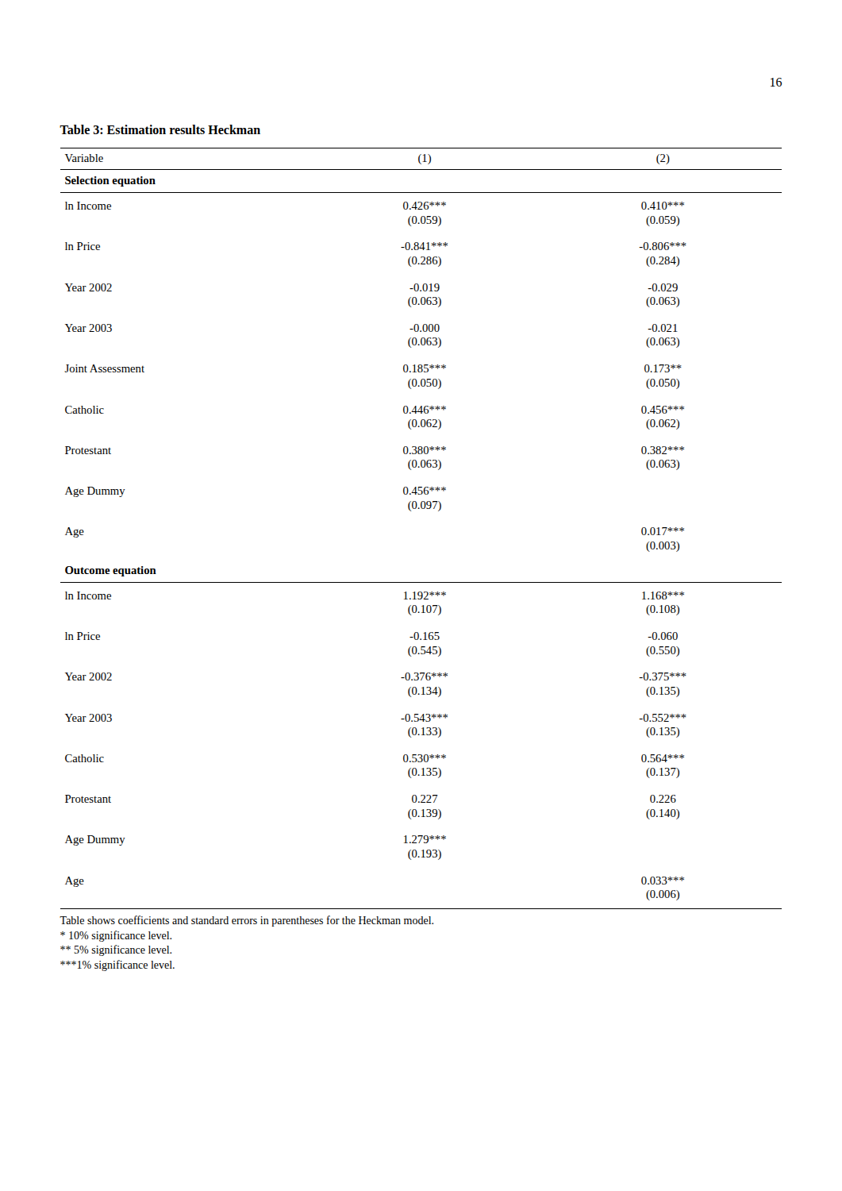16
Table 3: Estimation results Heckman
| Variable | (1) | (2) |
| --- | --- | --- |
| Selection equation |
| ln Income | 0.426*** (0.059) | 0.410*** (0.059) |
| ln Price | -0.841*** (0.286) | -0.806*** (0.284) |
| Year 2002 | -0.019 (0.063) | -0.029 (0.063) |
| Year 2003 | -0.000 (0.063) | -0.021 (0.063) |
| Joint Assessment | 0.185*** (0.050) | 0.173** (0.050) |
| Catholic | 0.446*** (0.062) | 0.456*** (0.062) |
| Protestant | 0.380*** (0.063) | 0.382*** (0.063) |
| Age Dummy | 0.456*** (0.097) | |
| Age | | 0.017*** (0.003) |
| Outcome equation |
| ln Income | 1.192*** (0.107) | 1.168*** (0.108) |
| ln Price | -0.165 (0.545) | -0.060 (0.550) |
| Year 2002 | -0.376*** (0.134) | -0.375*** (0.135) |
| Year 2003 | -0.543*** (0.133) | -0.552*** (0.135) |
| Catholic | 0.530*** (0.135) | 0.564*** (0.137) |
| Protestant | 0.227 (0.139) | 0.226 (0.140) |
| Age Dummy | 1.279*** (0.193) | |
| Age | | 0.033*** (0.006) |
Table shows coefficients and standard errors in parentheses for the Heckman model.
* 10% significance level.
** 5% significance level.
***1% significance level.